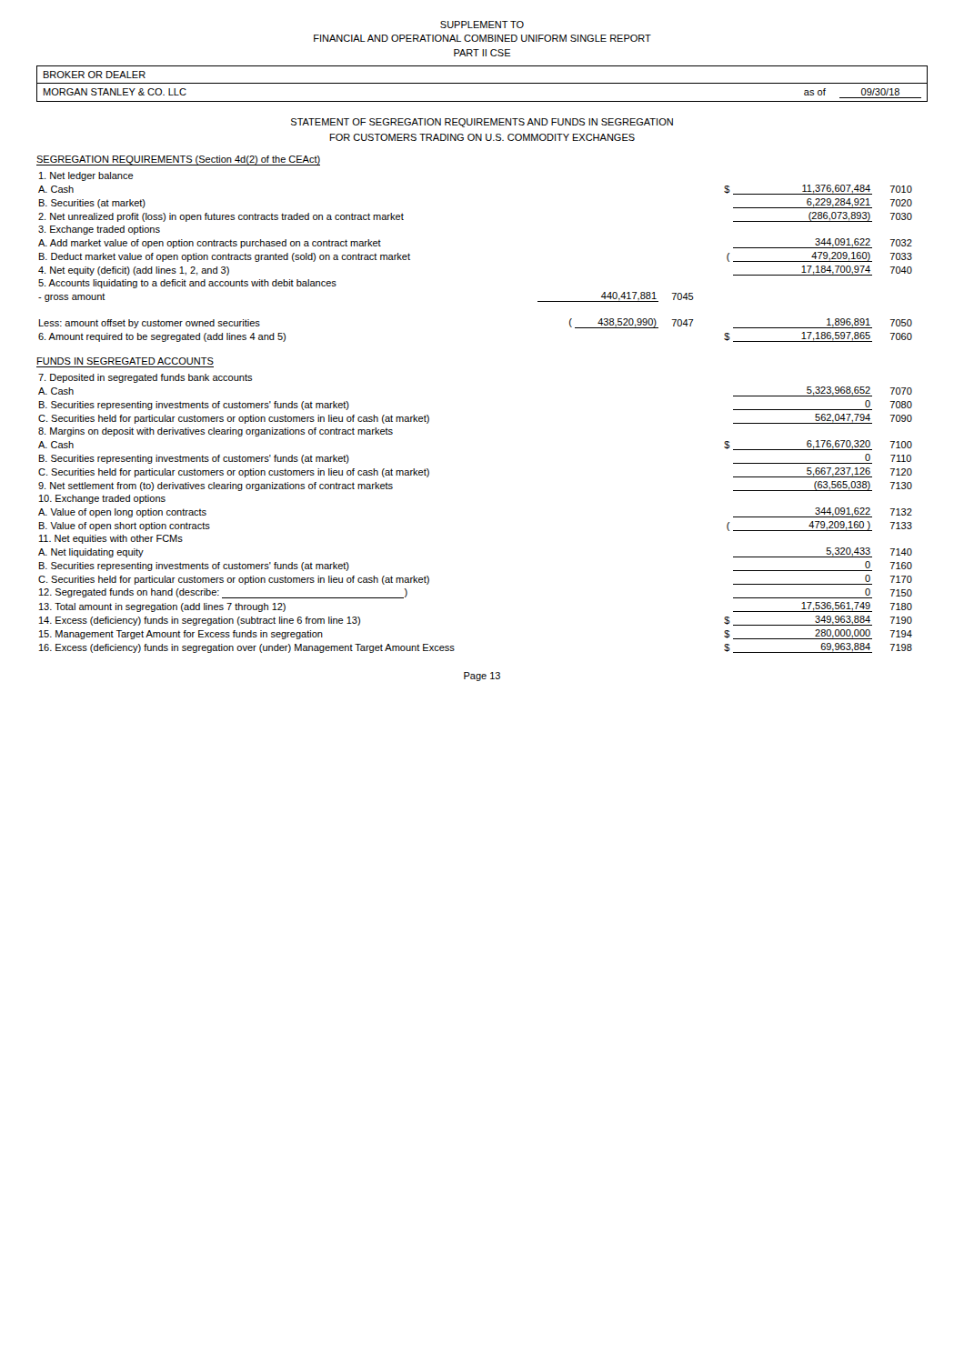SUPPLEMENT TO
FINANCIAL AND OPERATIONAL COMBINED UNIFORM SINGLE REPORT
PART II CSE
| BROKER OR DEALER | |
| MORGAN STANLEY & CO. LLC | as of 09/30/18 |
STATEMENT OF SEGREGATION REQUIREMENTS AND FUNDS IN SEGREGATION
FOR CUSTOMERS TRADING ON U.S. COMMODITY EXCHANGES
SEGREGATION REQUIREMENTS (Section 4d(2) of the CEAct)
| 1. Net ledger balance | | | | | |
| A. Cash | | | $ | 11,376,607,484 | 7010 |
| B. Securities (at market) | | | | 6,229,284,921 | 7020 |
| 2. Net unrealized profit (loss) in open futures contracts traded on a contract market | | | | (286,073,893) | 7030 |
| 3. Exchange traded options | | | | | |
| A. Add market value of open option contracts purchased on a contract market | | | | 344,091,622 | 7032 |
| B. Deduct market value of open option contracts granted (sold) on a contract market | | | ( | 479,209,160) | 7033 |
| 4. Net equity (deficit) (add lines 1, 2, and 3) | | | | 17,184,700,974 | 7040 |
| 5. Accounts liquidating to a deficit and accounts with debit balances | | | | | |
| - gross amount | 440,417,881 | 7045 | | | |
| Less: amount offset by customer owned securities | ( 438,520,990) | 7047 | | 1,896,891 | 7050 |
| 6. Amount required to be segregated (add lines 4 and 5) | | | $ | 17,186,597,865 | 7060 |
FUNDS IN SEGREGATED ACCOUNTS
| 7. Deposited in segregated funds bank accounts | | | | | |
| A. Cash | | | | 5,323,968,652 | 7070 |
| B. Securities representing investments of customers' funds (at market) | | | | 0 | 7080 |
| C. Securities held for particular customers or option customers in lieu of cash (at market) | | | | 562,047,794 | 7090 |
| 8. Margins on deposit with derivatives clearing organizations of contract markets | | | | | |
| A. Cash | | | $ | 6,176,670,320 | 7100 |
| B. Securities representing investments of customers' funds (at market) | | | | 0 | 7110 |
| C. Securities held for particular customers or option customers in lieu of cash (at market) | | | | 5,667,237,126 | 7120 |
| 9. Net settlement from (to) derivatives clearing organizations of contract markets | | | | (63,565,038) | 7130 |
| 10. Exchange traded options | | | | | |
| A. Value of open long option contracts | | | | 344,091,622 | 7132 |
| B. Value of open short option contracts | | | ( | 479,209,160 ) | 7133 |
| 11. Net equities with other FCMs | | | | | |
| A. Net liquidating equity | | | | 5,320,433 | 7140 |
| B. Securities representing investments of customers' funds (at market) | | | | 0 | 7160 |
| C. Securities held for particular customers or option customers in lieu of cash (at market) | | | | 0 | 7170 |
| 12. Segregated funds on hand (describe: ) | | | | 0 | 7150 |
| 13. Total amount in segregation (add lines 7 through 12) | | | | 17,536,561,749 | 7180 |
| 14. Excess (deficiency) funds in segregation (subtract line 6 from line 13) | | | $ | 349,963,884 | 7190 |
| 15. Management Target Amount for Excess funds in segregation | | | $ | 280,000,000 | 7194 |
| 16. Excess (deficiency) funds in segregation over (under) Management Target Amount Excess | | | $ | 69,963,884 | 7198 |
Page 13